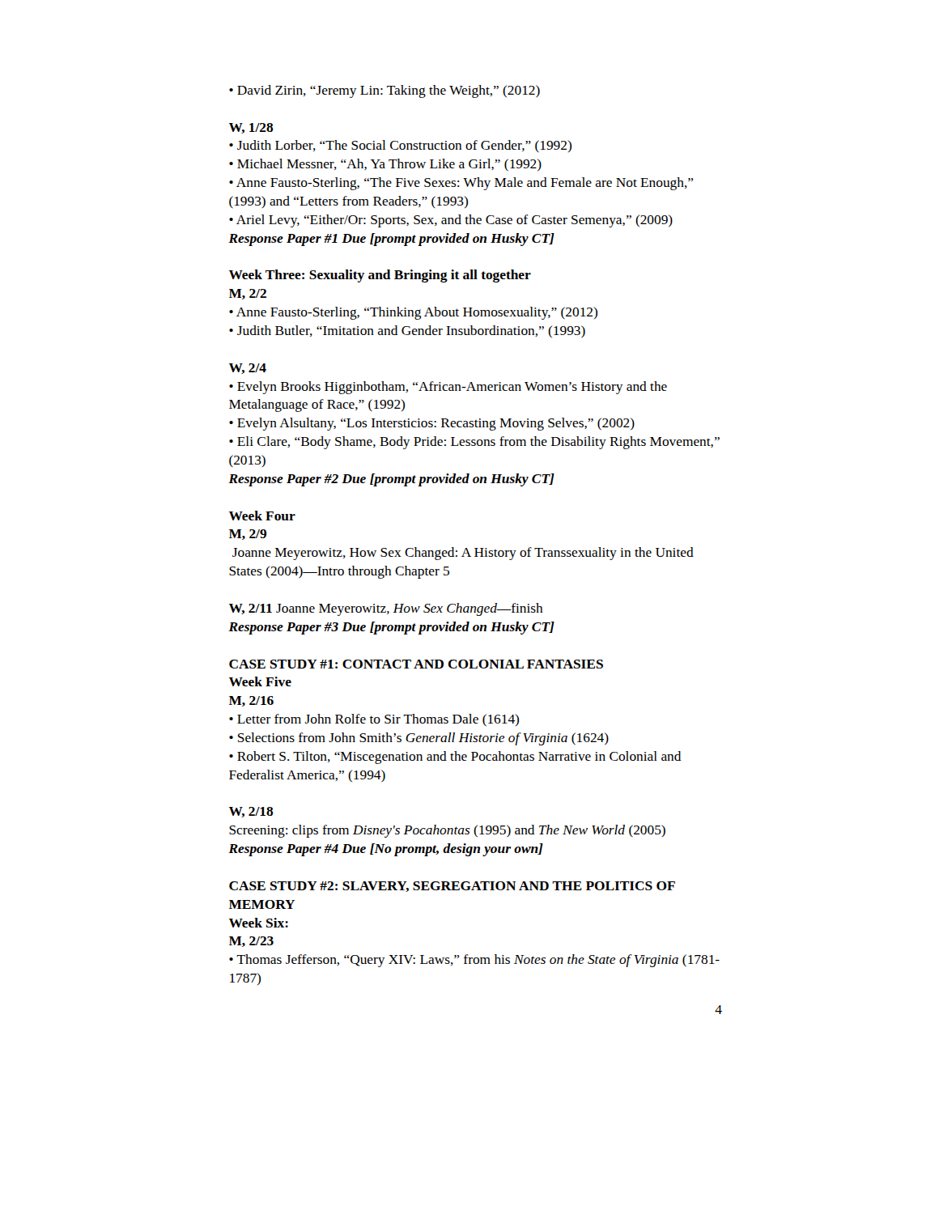• David Zirin, “Jeremy Lin: Taking the Weight,” (2012)
W, 1/28
• Judith Lorber, “The Social Construction of Gender,” (1992)
• Michael Messner, “Ah, Ya Throw Like a Girl,” (1992)
• Anne Fausto-Sterling, “The Five Sexes: Why Male and Female are Not Enough,” (1993) and “Letters from Readers,” (1993)
• Ariel Levy, “Either/Or: Sports, Sex, and the Case of Caster Semenya,” (2009)
Response Paper #1 Due [prompt provided on Husky CT]
Week Three: Sexuality and Bringing it all together
M, 2/2
• Anne Fausto-Sterling, “Thinking About Homosexuality,” (2012)
• Judith Butler, “Imitation and Gender Insubordination,” (1993)
W, 2/4
• Evelyn Brooks Higginbotham, “African-American Women’s History and the Metalanguage of Race,” (1992)
• Evelyn Alsultany, “Los Intersticios: Recasting Moving Selves,” (2002)
• Eli Clare, “Body Shame, Body Pride: Lessons from the Disability Rights Movement,” (2013)
Response Paper #2 Due [prompt provided on Husky CT]
Week Four
M, 2/9
Joanne Meyerowitz, How Sex Changed: A History of Transsexuality in the United
States (2004)—Intro through Chapter 5
W, 2/11 Joanne Meyerowitz, How Sex Changed—finish
Response Paper #3 Due [prompt provided on Husky CT]
CASE STUDY #1: CONTACT AND COLONIAL FANTASIES
Week Five
M, 2/16
• Letter from John Rolfe to Sir Thomas Dale (1614)
• Selections from John Smith’s Generall Historie of Virginia (1624)
• Robert S. Tilton, “Miscegenation and the Pocahontas Narrative in Colonial and Federalist America,” (1994)
W, 2/18
Screening: clips from Disney's Pocahontas (1995) and The New World (2005)
Response Paper #4 Due [No prompt, design your own]
CASE STUDY #2: SLAVERY, SEGREGATION AND THE POLITICS OF MEMORY
Week Six:
M, 2/23
• Thomas Jefferson, “Query XIV: Laws,” from his Notes on the State of Virginia (1781-1787)
4